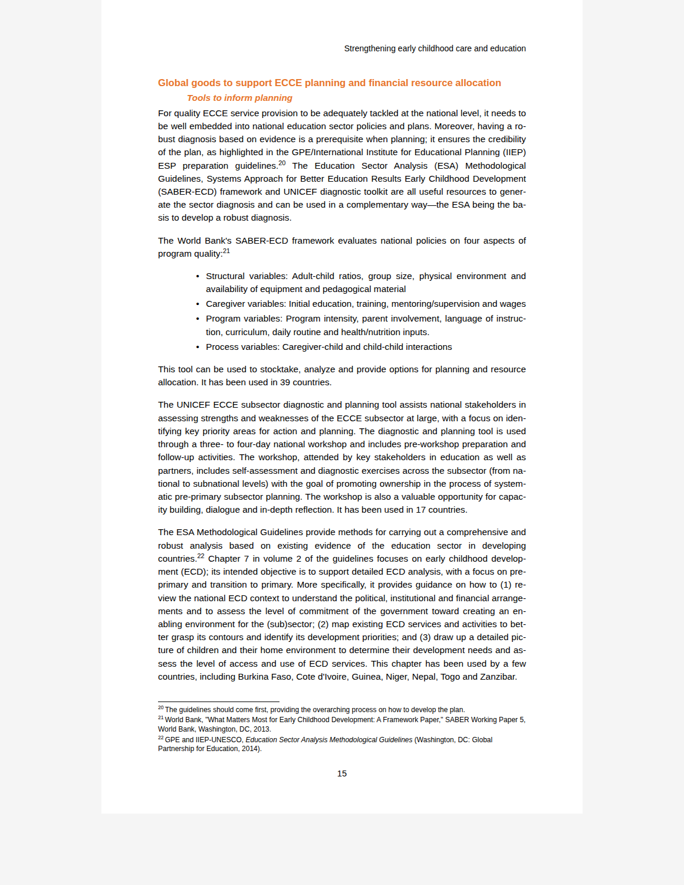Strengthening early childhood care and education
Global goods to support ECCE planning and financial resource allocation
Tools to inform planning
For quality ECCE service provision to be adequately tackled at the national level, it needs to be well embedded into national education sector policies and plans. Moreover, having a robust diagnosis based on evidence is a prerequisite when planning; it ensures the credibility of the plan, as highlighted in the GPE/International Institute for Educational Planning (IIEP) ESP preparation guidelines.20 The Education Sector Analysis (ESA) Methodological Guidelines, Systems Approach for Better Education Results Early Childhood Development (SABER-ECD) framework and UNICEF diagnostic toolkit are all useful resources to generate the sector diagnosis and can be used in a complementary way—the ESA being the basis to develop a robust diagnosis.
The World Bank's SABER-ECD framework evaluates national policies on four aspects of program quality:21
Structural variables: Adult-child ratios, group size, physical environment and availability of equipment and pedagogical material
Caregiver variables: Initial education, training, mentoring/supervision and wages
Program variables: Program intensity, parent involvement, language of instruction, curriculum, daily routine and health/nutrition inputs.
Process variables: Caregiver-child and child-child interactions
This tool can be used to stocktake, analyze and provide options for planning and resource allocation. It has been used in 39 countries.
The UNICEF ECCE subsector diagnostic and planning tool assists national stakeholders in assessing strengths and weaknesses of the ECCE subsector at large, with a focus on identifying key priority areas for action and planning. The diagnostic and planning tool is used through a three- to four-day national workshop and includes pre-workshop preparation and follow-up activities. The workshop, attended by key stakeholders in education as well as partners, includes self-assessment and diagnostic exercises across the subsector (from national to subnational levels) with the goal of promoting ownership in the process of systematic pre-primary subsector planning. The workshop is also a valuable opportunity for capacity building, dialogue and in-depth reflection. It has been used in 17 countries.
The ESA Methodological Guidelines provide methods for carrying out a comprehensive and robust analysis based on existing evidence of the education sector in developing countries.22 Chapter 7 in volume 2 of the guidelines focuses on early childhood development (ECD); its intended objective is to support detailed ECD analysis, with a focus on pre-primary and transition to primary. More specifically, it provides guidance on how to (1) review the national ECD context to understand the political, institutional and financial arrangements and to assess the level of commitment of the government toward creating an enabling environment for the (sub)sector; (2) map existing ECD services and activities to better grasp its contours and identify its development priorities; and (3) draw up a detailed picture of children and their home environment to determine their development needs and assess the level of access and use of ECD services. This chapter has been used by a few countries, including Burkina Faso, Cote d'Ivoire, Guinea, Niger, Nepal, Togo and Zanzibar.
20The guidelines should come first, providing the overarching process on how to develop the plan.
21World Bank, "What Matters Most for Early Childhood Development: A Framework Paper," SABER Working Paper 5, World Bank, Washington, DC, 2013.
22GPE and IIEP-UNESCO, Education Sector Analysis Methodological Guidelines (Washington, DC: Global Partnership for Education, 2014).
15